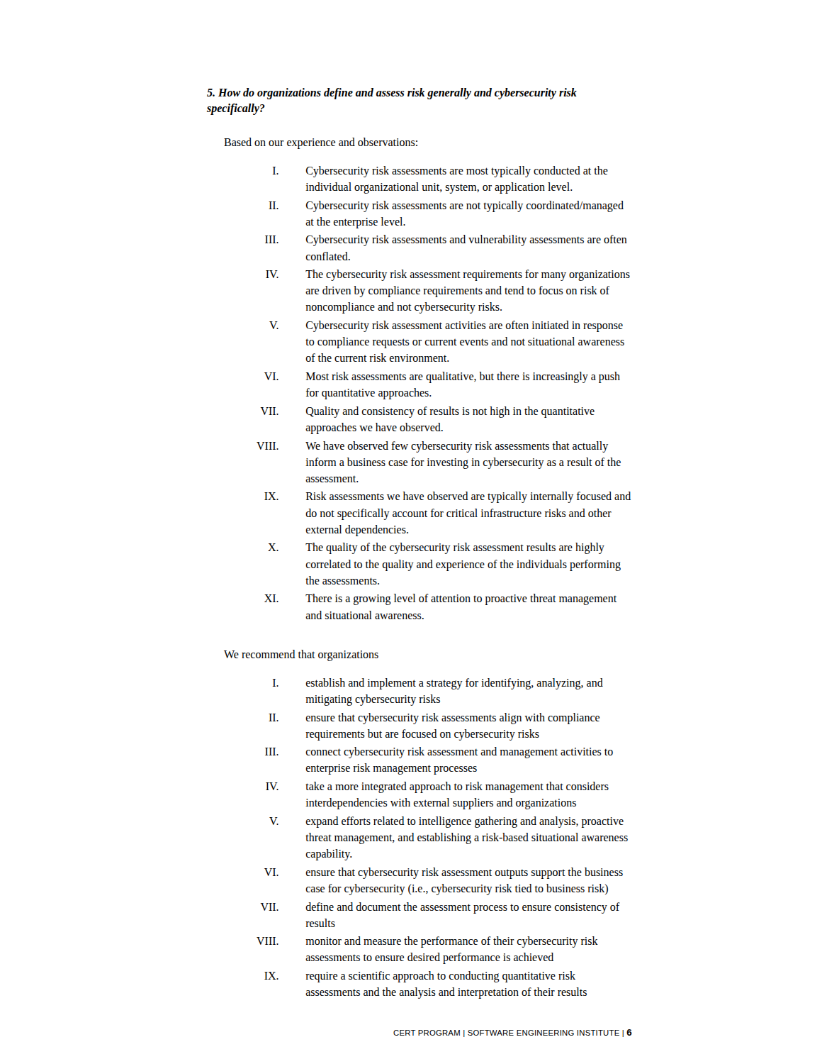5. How do organizations define and assess risk generally and cybersecurity risk specifically?
Based on our experience and observations:
Cybersecurity risk assessments are most typically conducted at the individual organizational unit, system, or application level.
Cybersecurity risk assessments are not typically coordinated/managed at the enterprise level.
Cybersecurity risk assessments and vulnerability assessments are often conflated.
The cybersecurity risk assessment requirements for many organizations are driven by compliance requirements and tend to focus on risk of noncompliance and not cybersecurity risks.
Cybersecurity risk assessment activities are often initiated in response to compliance requests or current events and not situational awareness of the current risk environment.
Most risk assessments are qualitative, but there is increasingly a push for quantitative approaches.
Quality and consistency of results is not high in the quantitative approaches we have observed.
We have observed few cybersecurity risk assessments that actually inform a business case for investing in cybersecurity as a result of the assessment.
Risk assessments we have observed are typically internally focused and do not specifically account for critical infrastructure risks and other external dependencies.
The quality of the cybersecurity risk assessment results are highly correlated to the quality and experience of the individuals performing the assessments.
There is a growing level of attention to proactive threat management and situational awareness.
We recommend that organizations
establish and implement a strategy for identifying, analyzing, and mitigating cybersecurity risks
ensure that cybersecurity risk assessments align with compliance requirements but are focused on cybersecurity risks
connect cybersecurity risk assessment and management activities to enterprise risk management processes
take a more integrated approach to risk management that considers interdependencies with external suppliers and organizations
expand efforts related to intelligence gathering and analysis, proactive threat management, and establishing a risk-based situational awareness capability.
ensure that cybersecurity risk assessment outputs support the business case for cybersecurity (i.e., cybersecurity risk tied to business risk)
define and document the assessment process to ensure consistency of results
monitor and measure the performance of their cybersecurity risk assessments to ensure desired performance is achieved
require a scientific approach to conducting quantitative risk assessments and the analysis and interpretation of their results
CERT PROGRAM | SOFTWARE ENGINEERING INSTITUTE | 6